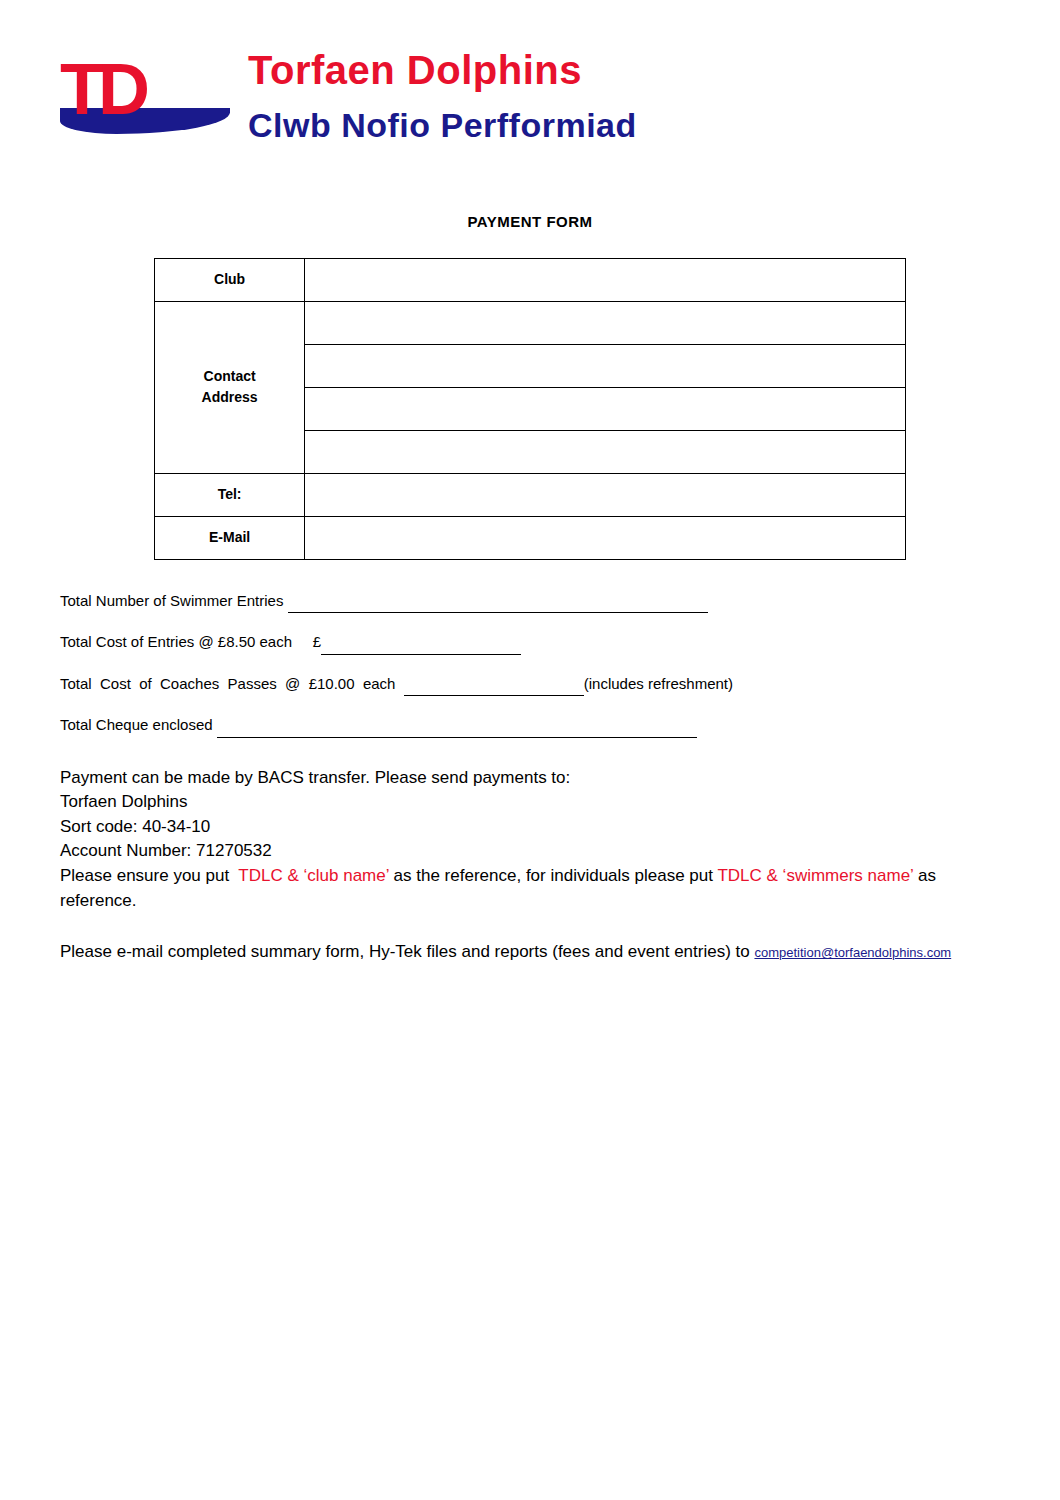TD
Torfaen Dolphins
Clwb Nofio Perfformiad
PAYMENT FORM
| Club | |
| Contact Address | |
| Tel: | |
| E-Mail | |
Total Number of Swimmer Entries
Total Cost of Entries @ £8.50 each £
Total Cost of Coaches Passes @ £10.00 each (includes refreshment)
Total Cheque enclosed
Payment can be made by BACS transfer. Please send payments to:
Torfaen Dolphins
Sort code: 40-34-10
Account Number: 71270532
Please ensure you put TDLC & ‘club name’ as the reference, for individuals please put TDLC & ‘swimmers name’ as reference.
Please e-mail completed summary form, Hy-Tek files and reports (fees and event entries) to competition@torfaendolphins.com